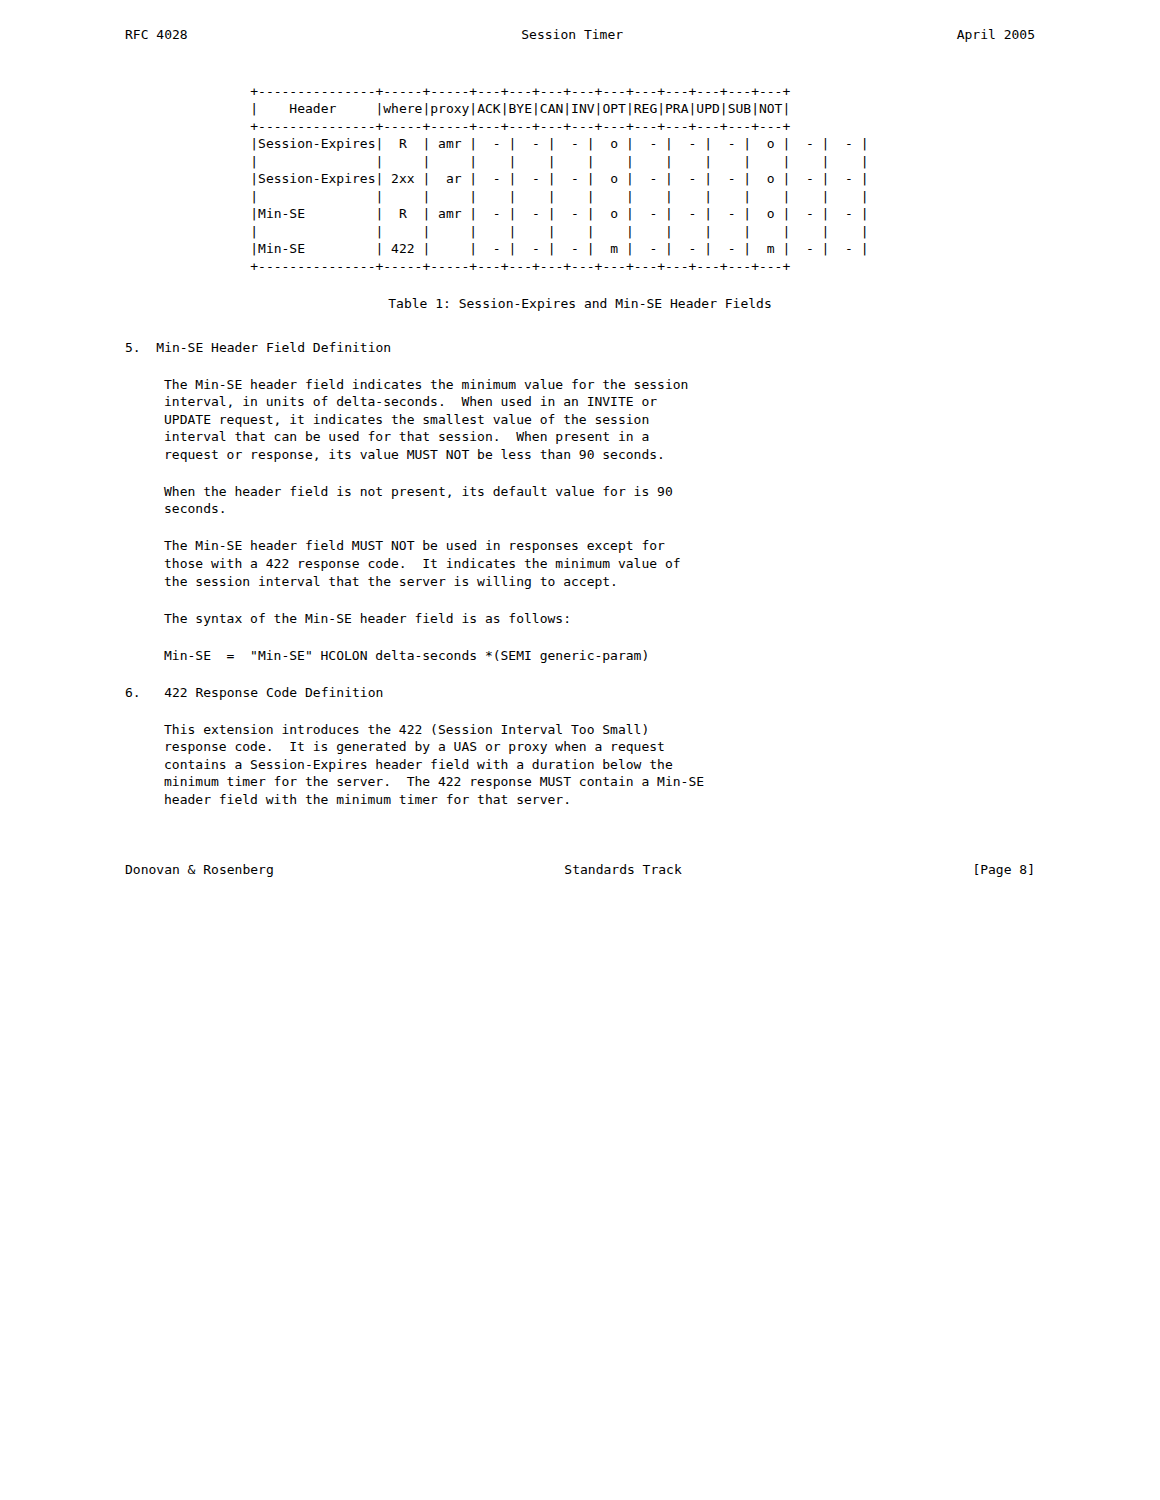RFC 4028 Session Timer April 2005
                +---------------+-----+-----+---+---+---+---+---+---+---+---+---+---+
                |    Header     |where|proxy|ACK|BYE|CAN|INV|OPT|REG|PRA|UPD|SUB|NOT|
                +---------------+-----+-----+---+---+---+---+---+---+---+---+---+---+
                |Session-Expires|  R  | amr |  - |  - |  - |  o |  - |  - |  - |  o |  - |  - |
                |               |     |     |    |    |    |    |    |    |    |    |    |    |
                |Session-Expires| 2xx |  ar |  - |  - |  - |  o |  - |  - |  - |  o |  - |  - |
                |               |     |     |    |    |    |    |    |    |    |    |    |    |
                |Min-SE         |  R  | amr |  - |  - |  - |  o |  - |  - |  - |  o |  - |  - |
                |               |     |     |    |    |    |    |    |    |    |    |    |    |
                |Min-SE         | 422 |     |  - |  - |  - |  m |  - |  - |  - |  m |  - |  - |
                +---------------+-----+-----+---+---+---+---+---+---+---+---+---+---+
Table 1: Session-Expires and Min-SE Header Fields
5. Min-SE Header Field Definition
The Min-SE header field indicates the minimum value for the session
interval, in units of delta-seconds. When used in an INVITE or
UPDATE request, it indicates the smallest value of the session
interval that can be used for that session. When present in a
request or response, its value MUST NOT be less than 90 seconds.
When the header field is not present, its default value for is 90
seconds.
The Min-SE header field MUST NOT be used in responses except for
those with a 422 response code. It indicates the minimum value of
the session interval that the server is willing to accept.
The syntax of the Min-SE header field is as follows:
Min-SE = "Min-SE" HCOLON delta-seconds *(SEMI generic-param)
6. 422 Response Code Definition
This extension introduces the 422 (Session Interval Too Small)
response code. It is generated by a UAS or proxy when a request
contains a Session-Expires header field with a duration below the
minimum timer for the server. The 422 response MUST contain a Min-SE
header field with the minimum timer for that server.
Donovan & Rosenberg Standards Track [Page 8]